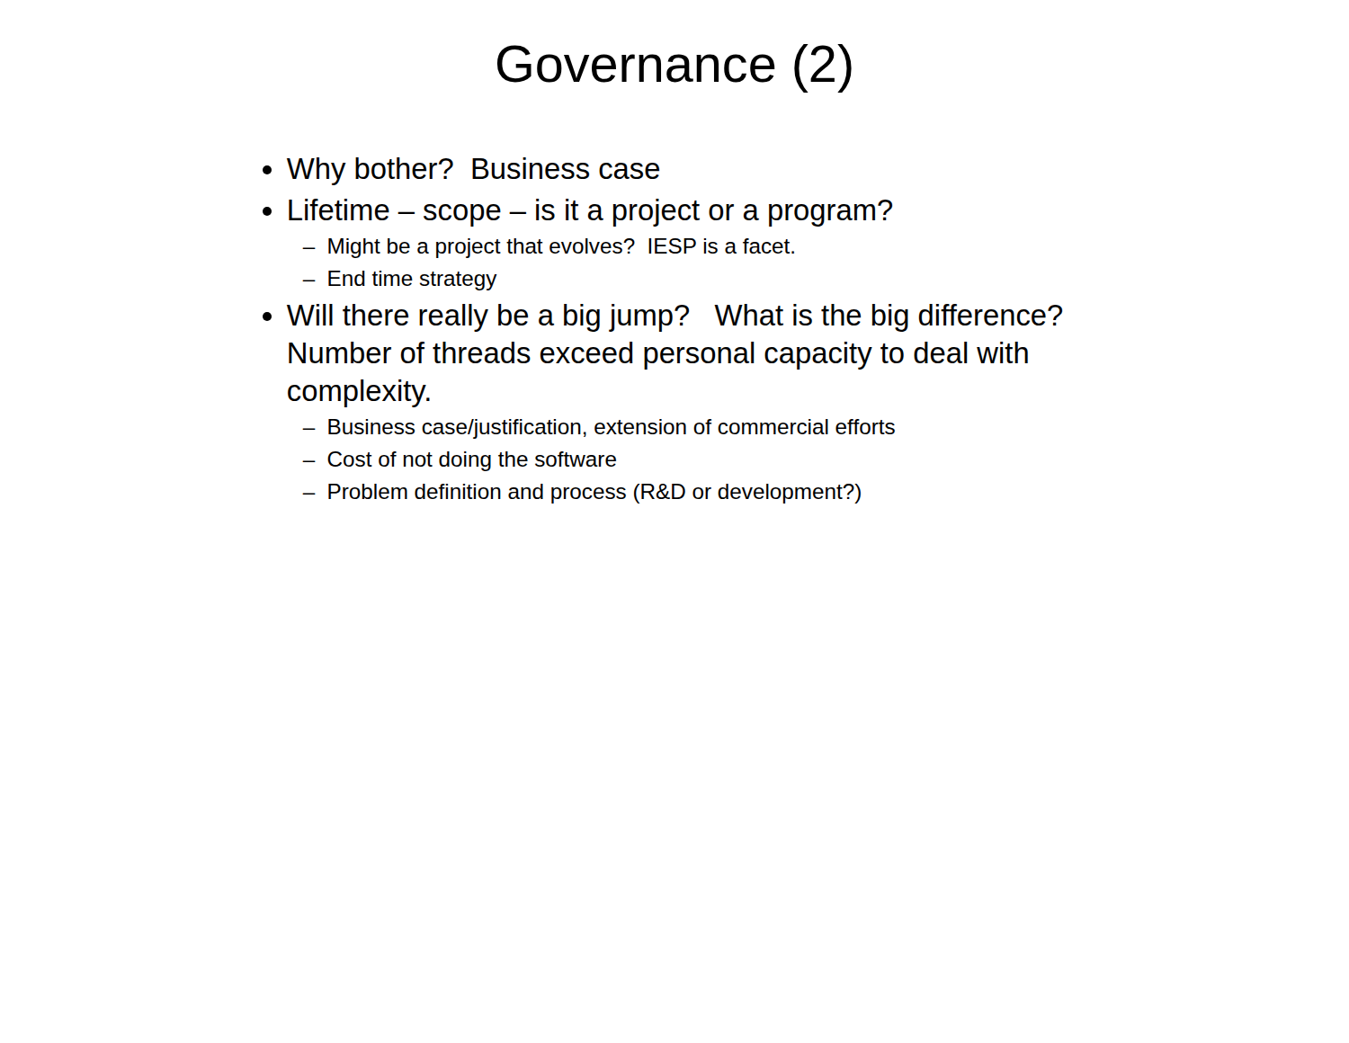Governance (2)
Why bother? Business case
Lifetime – scope – is it a project or a program?
Might be a project that evolves? IESP is a facet.
End time strategy
Will there really be a big jump? What is the big difference? Number of threads exceed personal capacity to deal with complexity.
Business case/justification, extension of commercial efforts
Cost of not doing the software
Problem definition and process (R&D or development?)